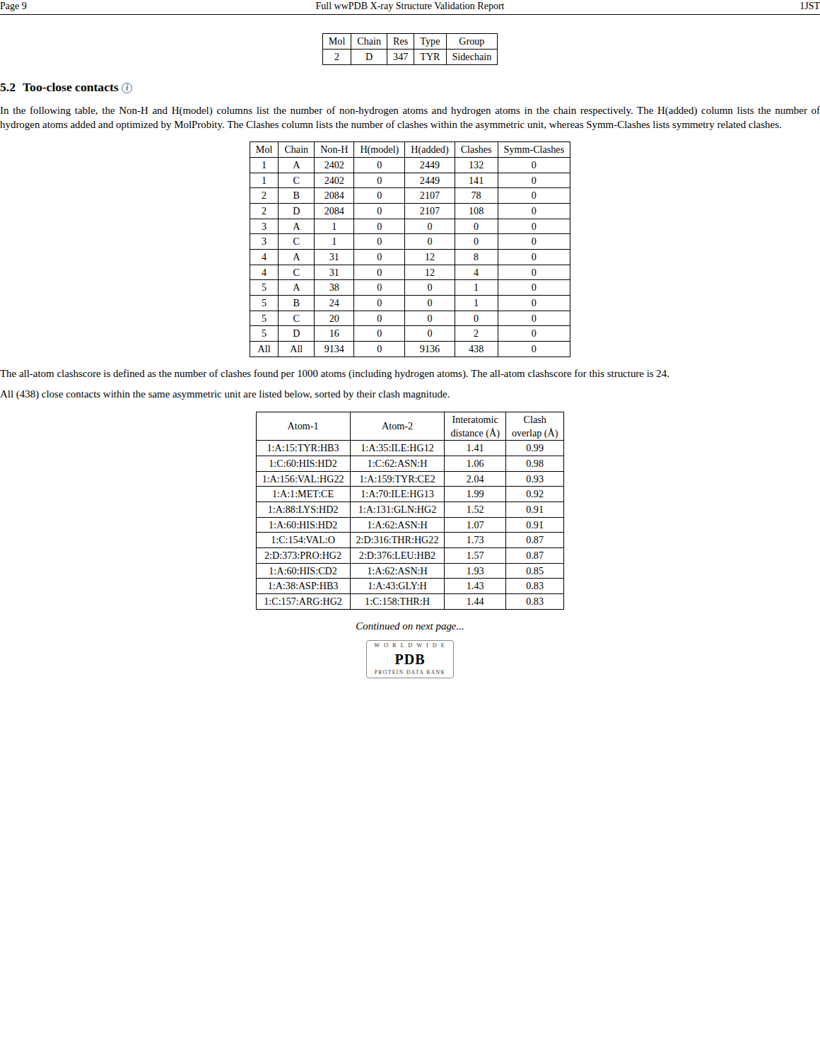| Page 9 | Full wwPDB X-ray Structure Validation Report | 1JST |
| Mol | Chain | Res | Type | Group |
| --- | --- | --- | --- | --- |
| 2 | D | 347 | TYR | Sidechain |
5.2 Too-close contacts i
In the following table, the Non-H and H(model) columns list the number of non-hydrogen atoms and hydrogen atoms in the chain respectively. The H(added) column lists the number of hydrogen atoms added and optimized by MolProbity. The Clashes column lists the number of clashes within the asymmetric unit, whereas Symm-Clashes lists symmetry related clashes.
| Mol | Chain | Non-H | H(model) | H(added) | Clashes | Symm-Clashes |
| --- | --- | --- | --- | --- | --- | --- |
| 1 | A | 2402 | 0 | 2449 | 132 | 0 |
| 1 | C | 2402 | 0 | 2449 | 141 | 0 |
| 2 | B | 2084 | 0 | 2107 | 78 | 0 |
| 2 | D | 2084 | 0 | 2107 | 108 | 0 |
| 3 | A | 1 | 0 | 0 | 0 | 0 |
| 3 | C | 1 | 0 | 0 | 0 | 0 |
| 4 | A | 31 | 0 | 12 | 8 | 0 |
| 4 | C | 31 | 0 | 12 | 4 | 0 |
| 5 | A | 38 | 0 | 0 | 1 | 0 |
| 5 | B | 24 | 0 | 0 | 1 | 0 |
| 5 | C | 20 | 0 | 0 | 0 | 0 |
| 5 | D | 16 | 0 | 0 | 2 | 0 |
| All | All | 9134 | 0 | 9136 | 438 | 0 |
The all-atom clashscore is defined as the number of clashes found per 1000 atoms (including hydrogen atoms). The all-atom clashscore for this structure is 24.
All (438) close contacts within the same asymmetric unit are listed below, sorted by their clash magnitude.
| Atom-1 | Atom-2 | Interatomic distance (Å) | Clash overlap (Å) |
| --- | --- | --- | --- |
| 1:A:15:TYR:HB3 | 1:A:35:ILE:HG12 | 1.41 | 0.99 |
| 1:C:60:HIS:HD2 | 1:C:62:ASN:H | 1.06 | 0.98 |
| 1:A:156:VAL:HG22 | 1:A:159:TYR:CE2 | 2.04 | 0.93 |
| 1:A:1:MET:CE | 1:A:70:ILE:HG13 | 1.99 | 0.92 |
| 1:A:88:LYS:HD2 | 1:A:131:GLN:HG2 | 1.52 | 0.91 |
| 1:A:60:HIS:HD2 | 1:A:62:ASN:H | 1.07 | 0.91 |
| 1:C:154:VAL:O | 2:D:316:THR:HG22 | 1.73 | 0.87 |
| 2:D:373:PRO:HG2 | 2:D:376:LEU:HB2 | 1.57 | 0.87 |
| 1:A:60:HIS:CD2 | 1:A:62:ASN:H | 1.93 | 0.85 |
| 1:A:38:ASP:HB3 | 1:A:43:GLY:H | 1.43 | 0.83 |
| 1:C:157:ARG:HG2 | 1:C:158:THR:H | 1.44 | 0.83 |
Continued on next page...
W O R L D W I D E
PDB
PROTEIN DATA BANK